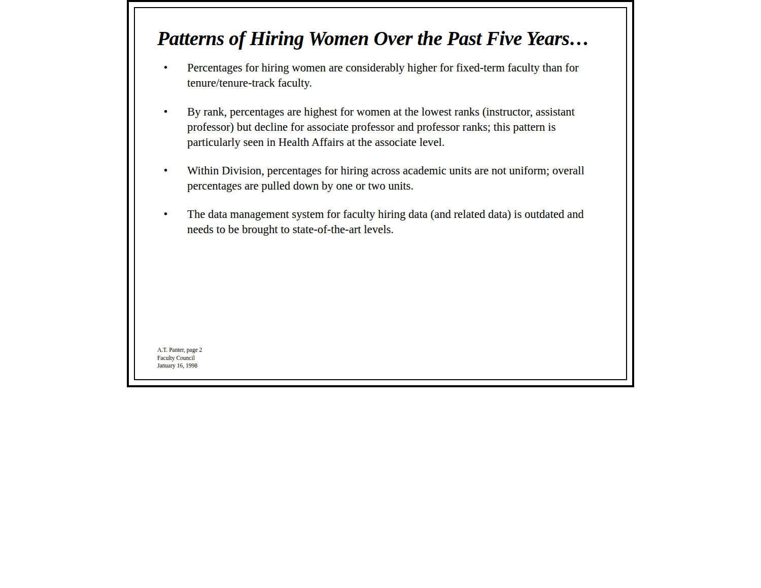Patterns of Hiring Women Over the Past Five Years…
Percentages for hiring women are considerably higher for fixed-term faculty than for tenure/tenure-track faculty.
By rank, percentages are highest for women at the lowest ranks (instructor, assistant professor) but decline for associate professor and professor ranks; this pattern is particularly seen in Health Affairs at the associate level.
Within Division, percentages for hiring across academic units are not uniform; overall percentages are pulled down by one or two units.
The data management system for faculty hiring data (and related data) is outdated and needs to be brought to state-of-the-art levels.
A.T. Panter, page 2
Faculty Council
January 16, 1998